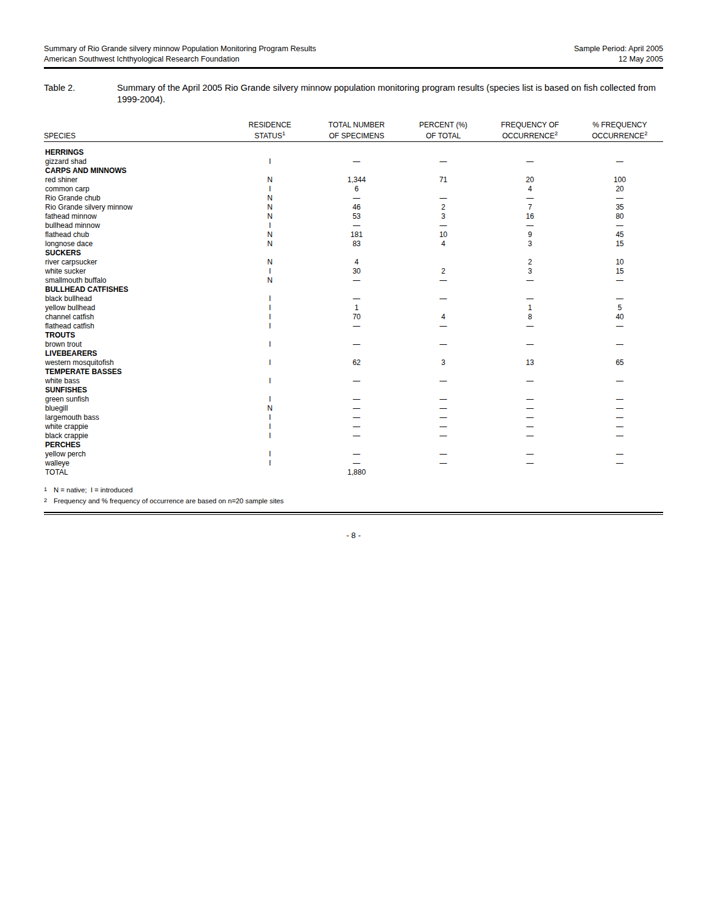Summary of Rio Grande silvery minnow Population Monitoring Program Results
American Southwest Ichthyological Research Foundation
Sample Period: April 2005
12 May 2005
Table 2.
Summary of the April 2005 Rio Grande silvery minnow population monitoring program results (species list is based on fish collected from 1999-2004).
| | RESIDENCE | TOTAL NUMBER | PERCENT (%) | FREQUENCY OF | % FREQUENCY |
| --- | --- | --- | --- | --- | --- |
| SPECIES | STATUS 1 | OF SPECIMENS | OF TOTAL | OCCURRENCE 2 | OCCURRENCE 2 |
| Herrings | | | | | |
| gizzard shad | I | — | — | — | — |
| Carps and Minnows | | | | | |
| red shiner | N | 1,344 | 71 | 20 | 100 |
| common carp | I | 6 | | 4 | 20 |
| Rio Grande chub | N | — | — | — | — |
| Rio Grande silvery minnow | N | 46 | 2 | 7 | 35 |
| fathead minnow | N | 53 | 3 | 16 | 80 |
| bullhead minnow | I | — | — | — | — |
| flathead chub | N | 181 | 10 | 9 | 45 |
| longnose dace | N | 83 | 4 | 3 | 15 |
| Suckers | | | | | |
| river carpsucker | N | 4 | | 2 | 10 |
| white sucker | I | 30 | 2 | 3 | 15 |
| smallmouth buffalo | N | — | — | — | — |
| Bullhead Catfishes | | | | | |
| black bullhead | I | — | — | — | — |
| yellow bullhead | I | 1 | | 1 | 5 |
| channel catfish | I | 70 | 4 | 8 | 40 |
| flathead catfish | I | — | — | — | — |
| Trouts | | | | | |
| brown trout | I | — | — | — | — |
| Livebearers | | | | | |
| western mosquitofish | I | 62 | 3 | 13 | 65 |
| Temperate Basses | | | | | |
| white bass | I | — | — | — | — |
| Sunfishes | | | | | |
| green sunfish | I | — | — | — | — |
| bluegill | N | — | — | — | — |
| largemouth bass | I | — | — | — | — |
| white crappie | I | — | — | — | — |
| black crappie | I | — | — | — | — |
| Perches | | | | | |
| yellow perch | I | — | — | — | — |
| walleye | I | — | — | — | — |
| TOTAL | | 1,880 | | | |
1
N = native; I = introduced
2
Frequency and % frequency of occurrence are based on n=20 sample sites
- 8 -